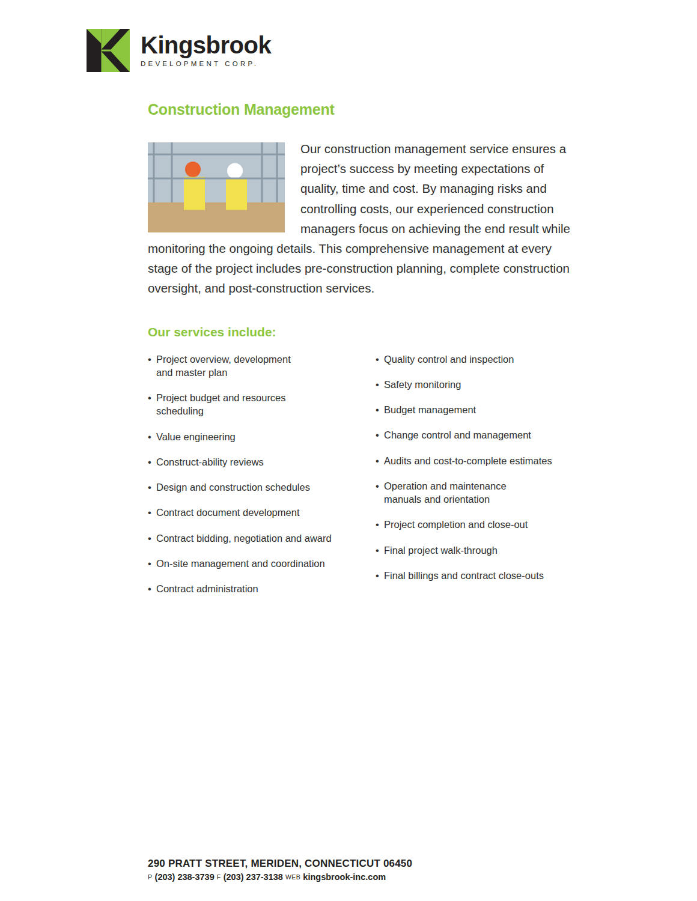Kingsbrook
DEVELOPMENT CORP.
Construction Management
Our construction management service ensures a project’s success by meeting expectations of quality, time and cost. By managing risks and controlling costs, our experienced construction managers focus on achieving the end result while monitoring the ongoing details. This comprehensive management at every stage of the project includes pre-construction planning, complete construction oversight, and post-construction services.
Our services include:
Project overview, developmentand master plan
Project budget and resourcesscheduling
Value engineering
Construct-ability reviews
Design and construction schedules
Contract document development
Contract bidding, negotiation and award
On-site management and coordination
Contract administration
Quality control and inspection
Safety monitoring
Budget management
Change control and management
Audits and cost-to-complete estimates
Operation and maintenancemanuals and orientation
Project completion and close-out
Final project walk-through
Final billings and contract close-outs
290 PRATT STREET, MERIDEN, CONNECTICUT 06450
P (203) 238-3739 F (203) 237-3138 WEB kingsbrook-inc.com